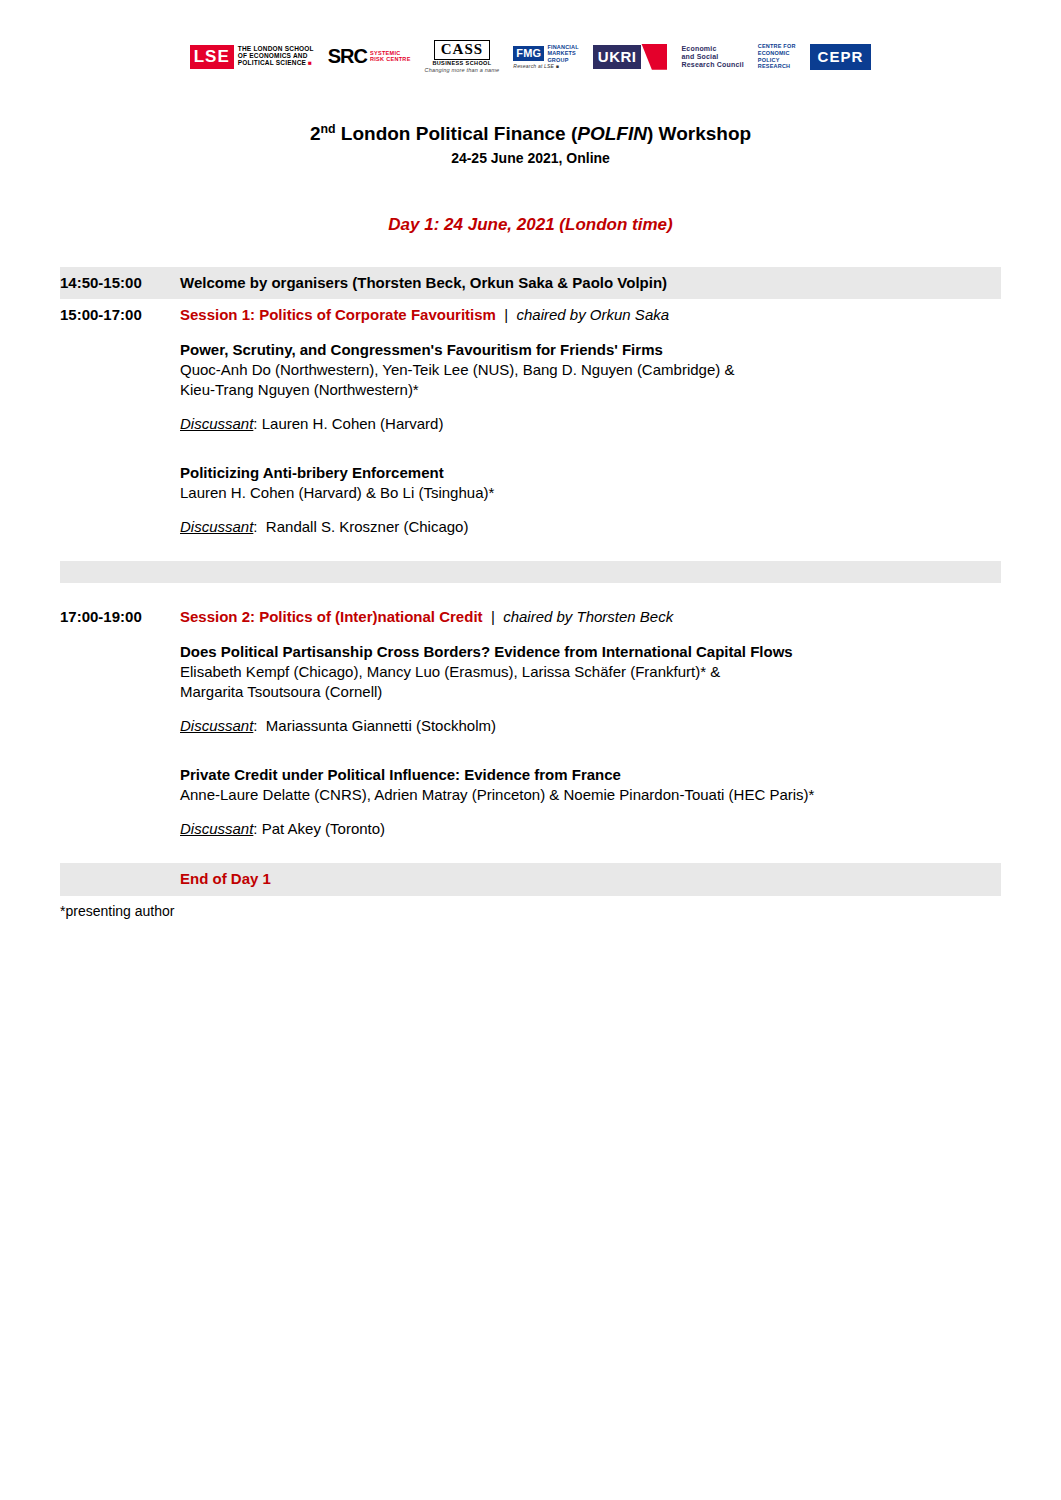LSE THE LONDON SCHOOL
OF ECONOMICS AND
POLITICAL SCIENCE ■
SRC Systemic
Risk Centre
CASS BUSINESS SCHOOL Changing more than a name
FMG FINANCIAL
MARKETS
GROUP
Research at LSE ■
UKRI
Economic
and Social
Research Council
CENTRE FOR
ECONOMIC
POLICY
RESEARCH
CEPR
2nd London Political Finance (POLFIN) Workshop
24-25 June 2021, Online
Day 1: 24 June, 2021 (London time)
| 14:50-15:00 | Welcome by organisers (Thorsten Beck, Orkun Saka & Paolo Volpin) |
| 15:00-17:00 | Session 1: Politics of Corporate Favouritism / chaired by Orkun Saka Power, Scrutiny, and Congressmen's Favouritism for Friends' Firms Quoc-Anh Do (Northwestern), Yen-Teik Lee (NUS), Bang D. Nguyen (Cambridge) & Kieu-Trang Nguyen (Northwestern)* Discussant : Lauren H. Cohen (Harvard) Politicizing Anti-bribery Enforcement Lauren H. Cohen (Harvard) & Bo Li (Tsinghua)* Discussant : Randall S. Kroszner (Chicago) |
| 17:00-19:00 | Session 2: Politics of (Inter)national Credit / chaired by Thorsten Beck Does Political Partisanship Cross Borders? Evidence from International Capital Flows Elisabeth Kempf (Chicago), Mancy Luo (Erasmus), Larissa Schäfer (Frankfurt)* & Margarita Tsoutsoura (Cornell) Discussant : Mariassunta Giannetti (Stockholm) Private Credit under Political Influence: Evidence from France Anne-Laure Delatte (CNRS), Adrien Matray (Princeton) & Noemie Pinardon-Touati (HEC Paris)* Discussant : Pat Akey (Toronto) |
| | End of Day 1 |
*presenting author